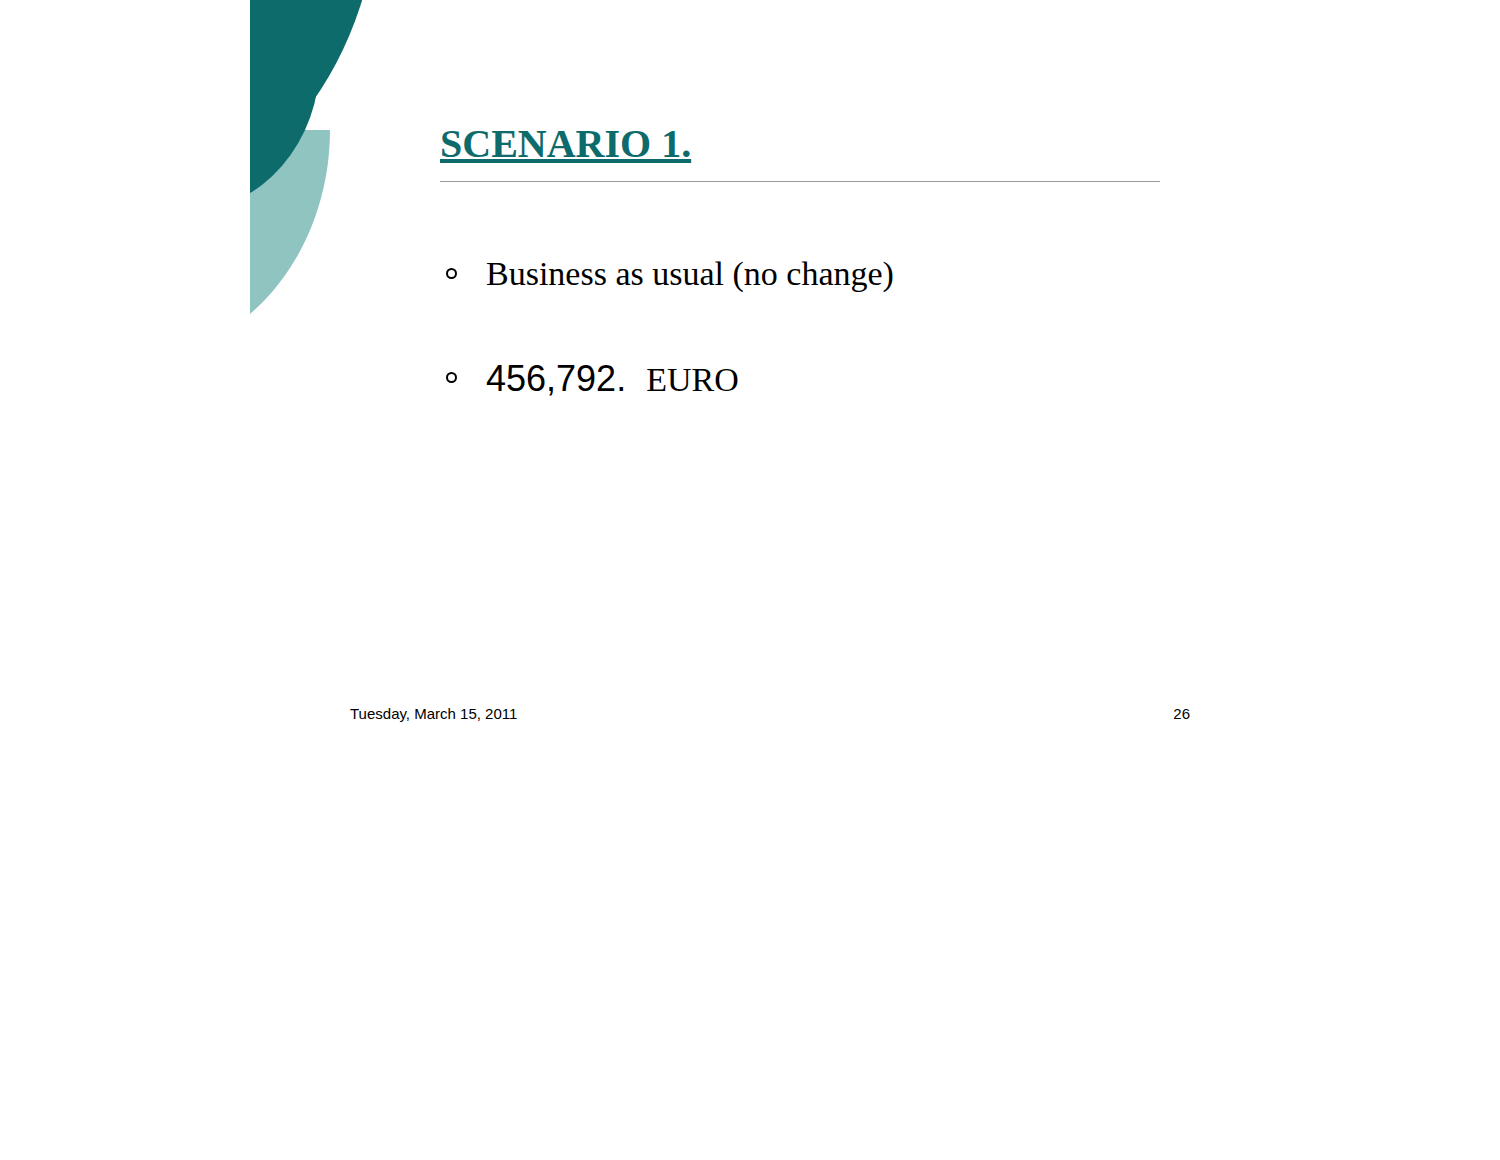SCENARIO 1.
Business as usual (no change)
456,792. EURO
Tuesday, March 15, 2011 26